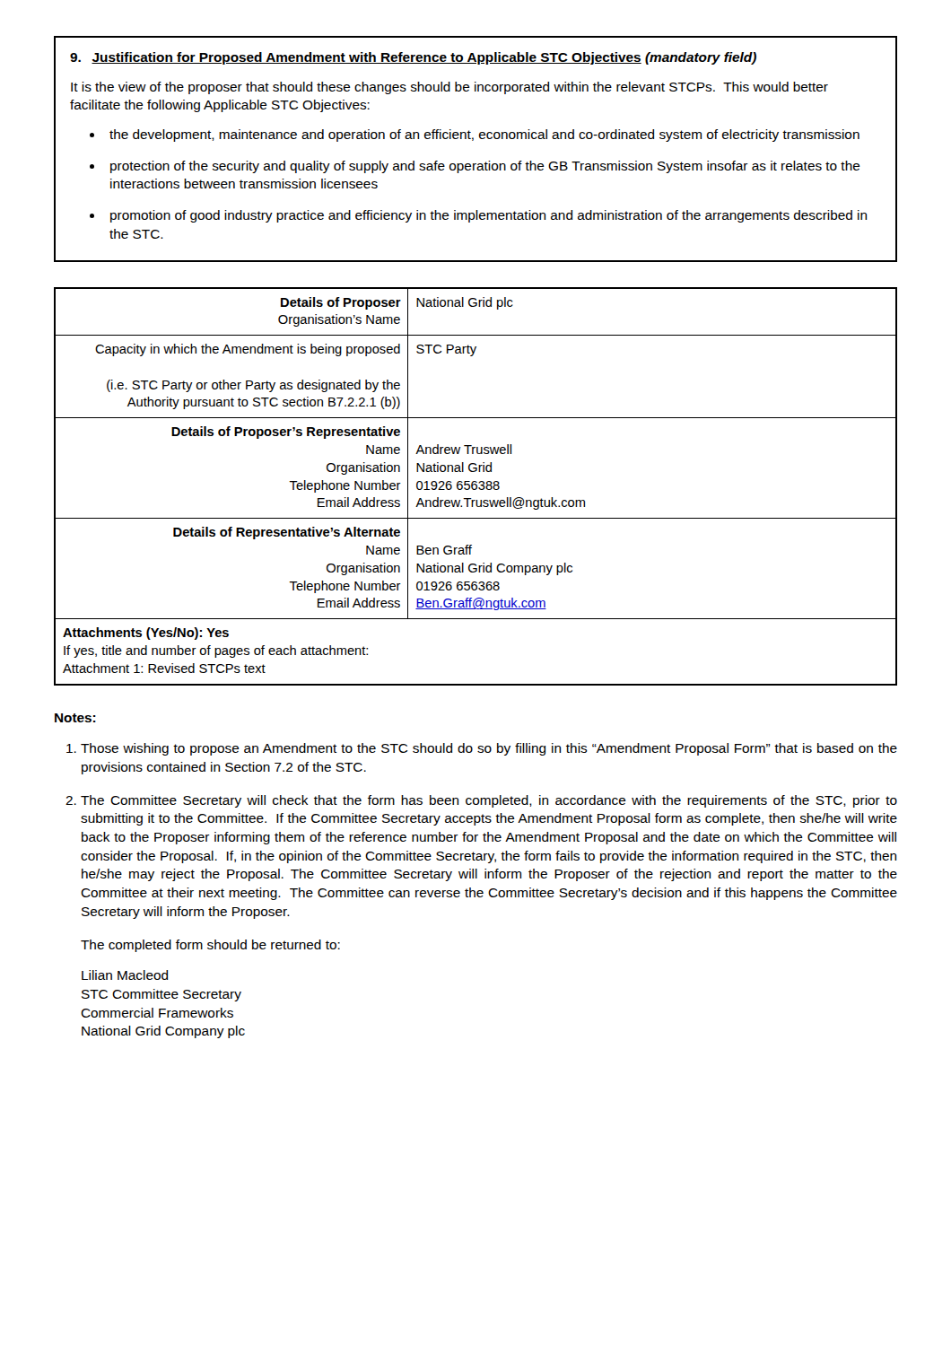9. Justification for Proposed Amendment with Reference to Applicable STC Objectives (mandatory field)
It is the view of the proposer that should these changes should be incorporated within the relevant STCPs. This would better facilitate the following Applicable STC Objectives:
the development, maintenance and operation of an efficient, economical and co-ordinated system of electricity transmission
protection of the security and quality of supply and safe operation of the GB Transmission System insofar as it relates to the interactions between transmission licensees
promotion of good industry practice and efficiency in the implementation and administration of the arrangements described in the STC.
| Details of Proposer Organisation’s Name | National Grid plc |
| Capacity in which the Amendment is being proposed (i.e. STC Party or other Party as designated by the Authority pursuant to STC section B7.2.2.1 (b)) | STC Party |
| Details of Proposer’s Representative Name Organisation Telephone Number Email Address | Andrew Truswell National Grid 01926 656388 Andrew.Truswell@ngtuk.com |
| Details of Representative’s Alternate Name Organisation Telephone Number Email Address | Ben Graff National Grid Company plc 01926 656368 Ben.Graff@ngtuk.com |
| Attachments (Yes/No): Yes If yes, title and number of pages of each attachment: Attachment 1: Revised STCPs text |
Notes:
Those wishing to propose an Amendment to the STC should do so by filling in this “Amendment Proposal Form” that is based on the provisions contained in Section 7.2 of the STC.
The Committee Secretary will check that the form has been completed, in accordance with the requirements of the STC, prior to submitting it to the Committee. If the Committee Secretary accepts the Amendment Proposal form as complete, then she/he will write back to the Proposer informing them of the reference number for the Amendment Proposal and the date on which the Committee will consider the Proposal. If, in the opinion of the Committee Secretary, the form fails to provide the information required in the STC, then he/she may reject the Proposal. The Committee Secretary will inform the Proposer of the rejection and report the matter to the Committee at their next meeting. The Committee can reverse the Committee Secretary’s decision and if this happens the Committee Secretary will inform the Proposer.
The completed form should be returned to:
Lilian Macleod
STC Committee Secretary
Commercial Frameworks
National Grid Company plc